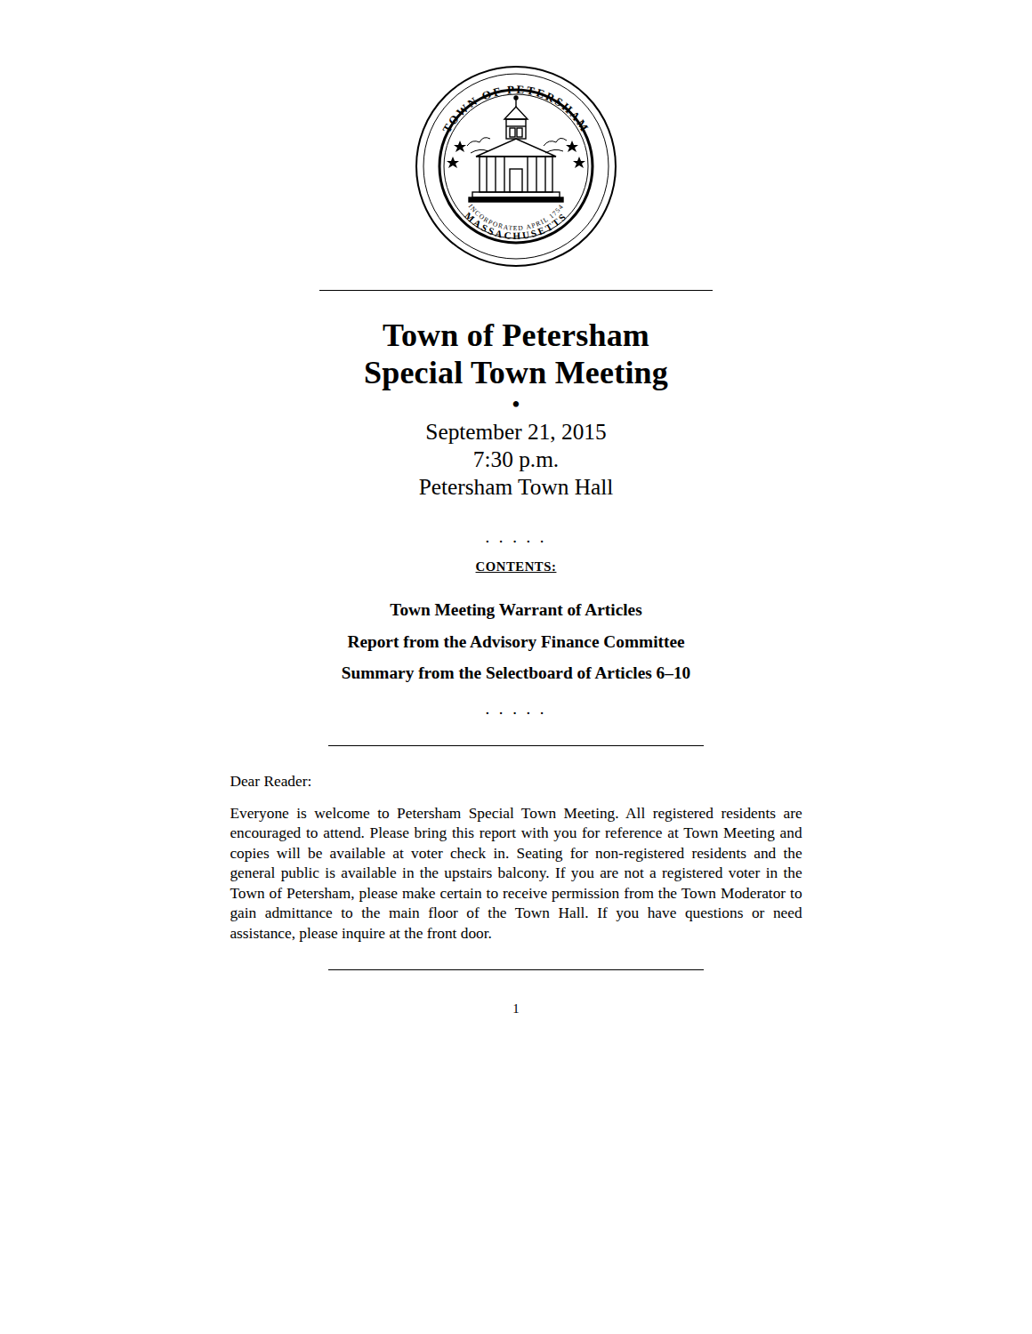TOWN OF PETERSHAM MASSACHUSETTS INCORPORATED APRIL 1754
Town of Petersham
Special Town Meeting
•
September 21, 2015
7:30 p.m.
Petersham Town Hall
. . . . .
CONTENTS:
Town Meeting Warrant of Articles
Report from the Advisory Finance Committee
Summary from the Selectboard of Articles 6–10
. . . . .
Dear Reader:
Everyone is welcome to Petersham Special Town Meeting. All registered residents are encouraged to attend. Please bring this report with you for reference at Town Meeting and copies will be available at voter check in. Seating for non-registered residents and the general public is available in the upstairs balcony. If you are not a registered voter in the Town of Petersham, please make certain to receive permission from the Town Moderator to gain admittance to the main floor of the Town Hall. If you have questions or need assistance, please inquire at the front door.
1